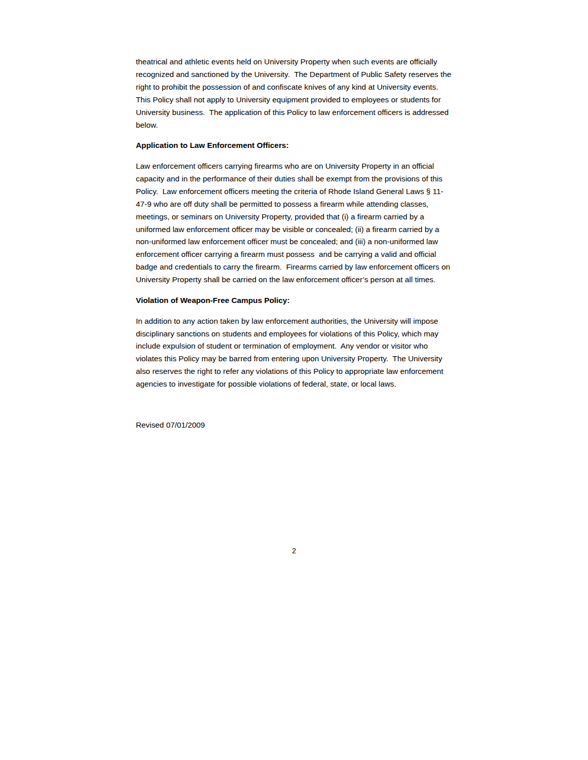theatrical and athletic events held on University Property when such events are officially recognized and sanctioned by the University. The Department of Public Safety reserves the right to prohibit the possession of and confiscate knives of any kind at University events. This Policy shall not apply to University equipment provided to employees or students for University business. The application of this Policy to law enforcement officers is addressed below.
Application to Law Enforcement Officers:
Law enforcement officers carrying firearms who are on University Property in an official capacity and in the performance of their duties shall be exempt from the provisions of this Policy. Law enforcement officers meeting the criteria of Rhode Island General Laws § 11-47-9 who are off duty shall be permitted to possess a firearm while attending classes, meetings, or seminars on University Property, provided that (i) a firearm carried by a uniformed law enforcement officer may be visible or concealed; (ii) a firearm carried by a non-uniformed law enforcement officer must be concealed; and (iii) a non-uniformed law enforcement officer carrying a firearm must possess and be carrying a valid and official badge and credentials to carry the firearm. Firearms carried by law enforcement officers on University Property shall be carried on the law enforcement officer’s person at all times.
Violation of Weapon-Free Campus Policy:
In addition to any action taken by law enforcement authorities, the University will impose disciplinary sanctions on students and employees for violations of this Policy, which may include expulsion of student or termination of employment. Any vendor or visitor who violates this Policy may be barred from entering upon University Property. The University also reserves the right to refer any violations of this Policy to appropriate law enforcement agencies to investigate for possible violations of federal, state, or local laws.
Revised 07/01/2009
2